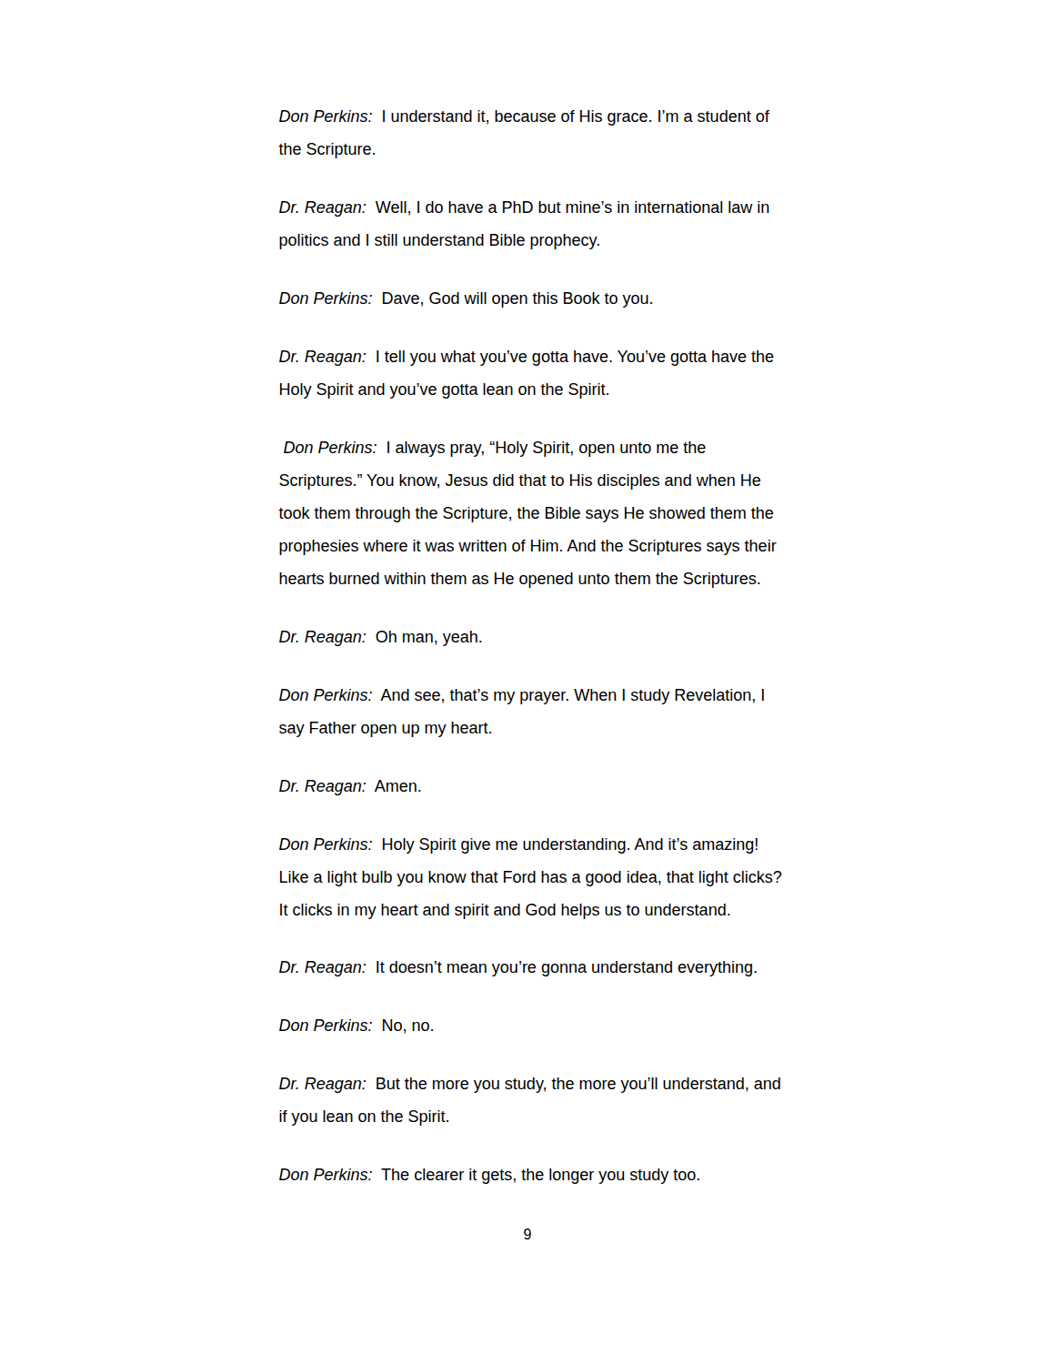Don Perkins: I understand it, because of His grace. I’m a student of the Scripture.
Dr. Reagan: Well, I do have a PhD but mine’s in international law in politics and I still understand Bible prophecy.
Don Perkins: Dave, God will open this Book to you.
Dr. Reagan: I tell you what you’ve gotta have. You’ve gotta have the Holy Spirit and you’ve gotta lean on the Spirit.
Don Perkins: I always pray, “Holy Spirit, open unto me the Scriptures.” You know, Jesus did that to His disciples and when He took them through the Scripture, the Bible says He showed them the prophesies where it was written of Him. And the Scriptures says their hearts burned within them as He opened unto them the Scriptures.
Dr. Reagan: Oh man, yeah.
Don Perkins: And see, that’s my prayer. When I study Revelation, I say Father open up my heart.
Dr. Reagan: Amen.
Don Perkins: Holy Spirit give me understanding. And it’s amazing! Like a light bulb you know that Ford has a good idea, that light clicks? It clicks in my heart and spirit and God helps us to understand.
Dr. Reagan: It doesn’t mean you’re gonna understand everything.
Don Perkins: No, no.
Dr. Reagan: But the more you study, the more you’ll understand, and if you lean on the Spirit.
Don Perkins: The clearer it gets, the longer you study too.
9